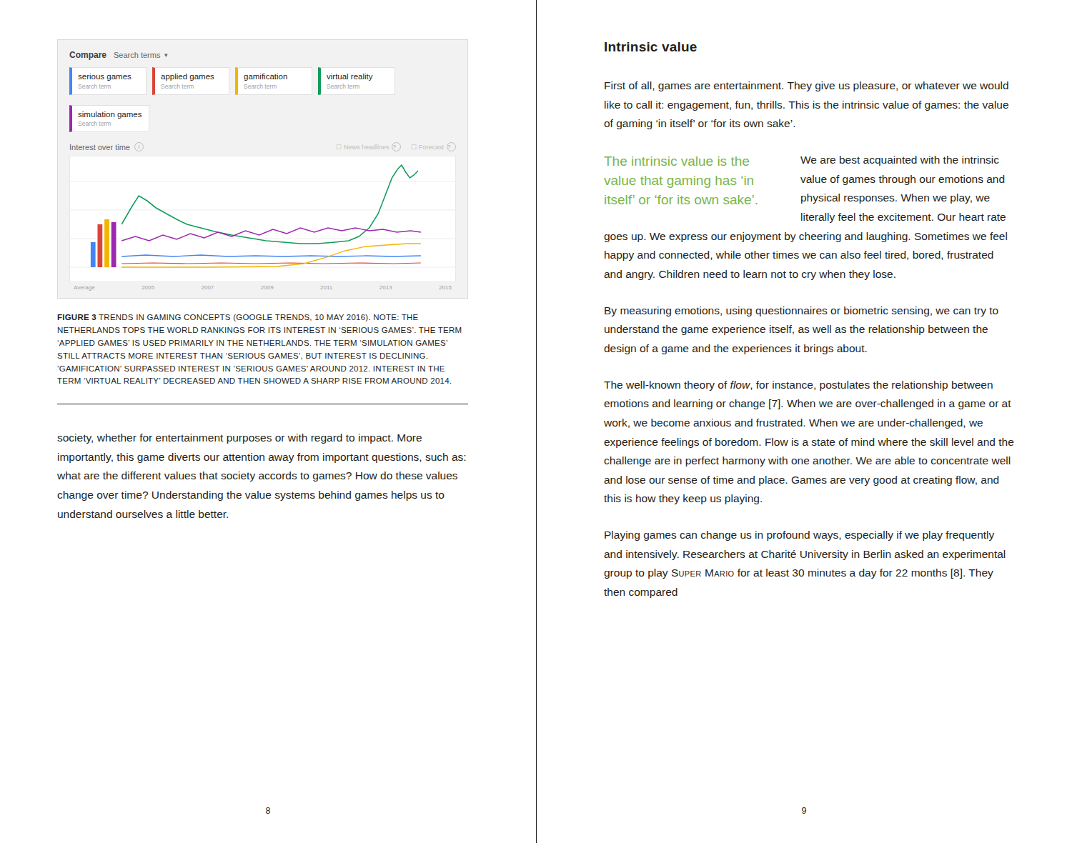Compare Search terms ▾
serious games
Search term
applied games
Search term
gamification
Search term
virtual reality
Search term
simulation games
Search term
Interest over time i
☐ News headlines ? ☐ Forecast ?
Average 2005 2007 2009 2011 2013 2015
Figure 3 Trends in gaming concepts (Google Trends, 10 May 2016). Note: The Netherlands tops the world rankings for its interest in ‘serious games’. The term ‘applied games’ is used primarily in the Netherlands. The term ‘simulation games’ still attracts more interest than ‘serious games’, but interest is declining. ‘Gamification’ surpassed interest in ‘serious games’ around 2012. Interest in the term ‘virtual reality’ decreased and then showed a sharp rise from around 2014.
society, whether for entertainment purposes or with regard to impact. More importantly, this game diverts our attention away from important questions, such as: what are the different values that society accords to games? How do these values change over time? Understanding the value systems behind games helps us to understand ourselves a little better.
8
Intrinsic value
First of all, games are entertainment. They give us pleasure, or whatever we would like to call it: engagement, fun, thrills. This is the intrinsic value of games: the value of gaming ‘in itself’ or ‘for its own sake’.
The intrinsic value is the value that gaming has ‘in itself’ or ‘for its own sake’.
We are best acquainted with the intrinsic value of games through our emotions and physical responses. When we play, we literally feel the excitement. Our heart rate goes up. We express our enjoyment by cheering and laughing. Sometimes we feel happy and connected, while other times we can also feel tired, bored, frustrated and angry. Children need to learn not to cry when they lose.
By measuring emotions, using questionnaires or biometric sensing, we can try to understand the game experience itself, as well as the relationship between the design of a game and the experiences it brings about.
The well-known theory of flow, for instance, postulates the relationship between emotions and learning or change [7]. When we are over-challenged in a game or at work, we become anxious and frustrated. When we are under-challenged, we experience feelings of boredom. Flow is a state of mind where the skill level and the challenge are in perfect harmony with one another. We are able to concentrate well and lose our sense of time and place. Games are very good at creating flow, and this is how they keep us playing.
Playing games can change us in profound ways, especially if we play frequently and intensively. Researchers at Charité University in Berlin asked an experimental group to play Super Mario for at least 30 minutes a day for 22 months [8]. They then compared
9